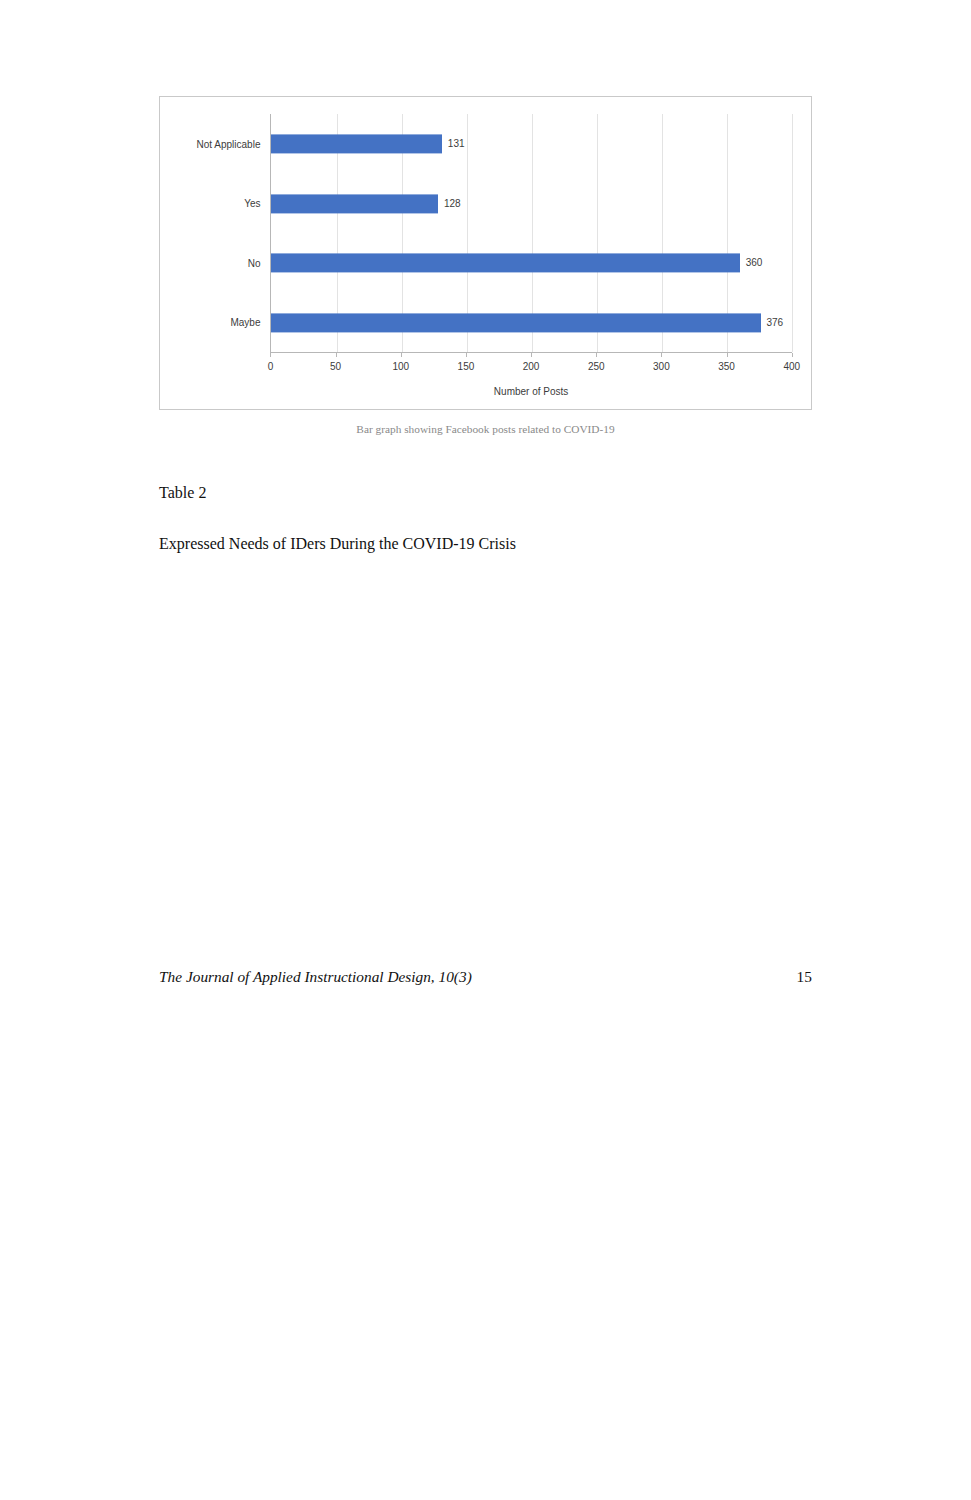Not Applicable
131
Yes
128
No
360
Maybe
376
0
50
100
150
200
250
300
350
400
Number of Posts
Bar graph showing Facebook posts related to COVID-19
Table 2
Expressed Needs of IDers During the COVID-19 Crisis
The Journal of Applied Instructional Design, 10(3)
15